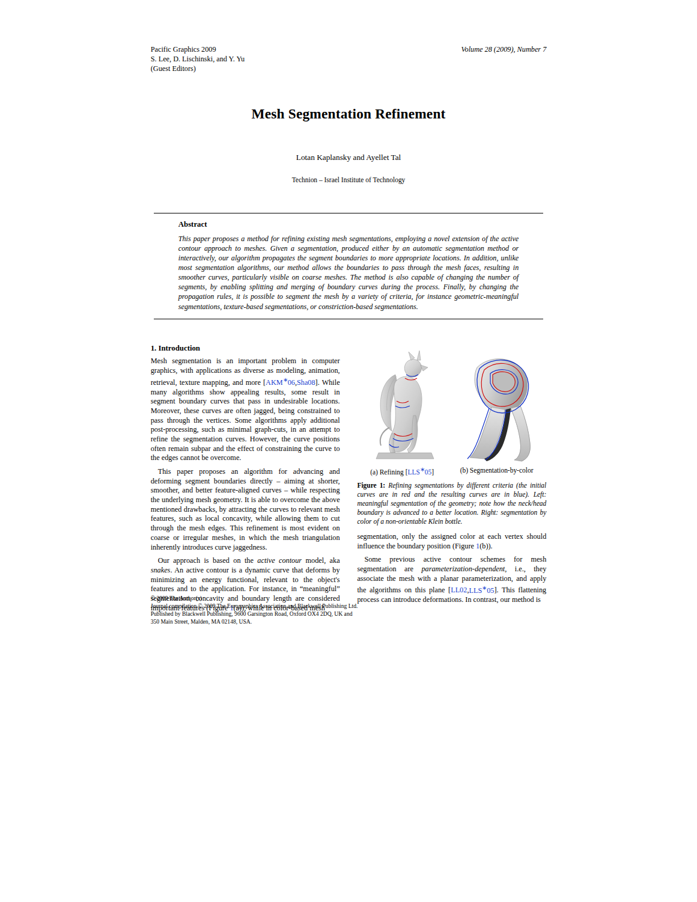Pacific Graphics 2009
S. Lee, D. Lischinski, and Y. Yu
(Guest Editors)
Volume 28 (2009), Number 7
Mesh Segmentation Refinement
Lotan Kaplansky and Ayellet Tal
Technion – Israel Institute of Technology
Abstract
This paper proposes a method for refining existing mesh segmentations, employing a novel extension of the active contour approach to meshes. Given a segmentation, produced either by an automatic segmentation method or interactively, our algorithm propagates the segment boundaries to more appropriate locations. In addition, unlike most segmentation algorithms, our method allows the boundaries to pass through the mesh faces, resulting in smoother curves, particularly visible on coarse meshes. The method is also capable of changing the number of segments, by enabling splitting and merging of boundary curves during the process. Finally, by changing the propagation rules, it is possible to segment the mesh by a variety of criteria, for instance geometric-meaningful segmentations, texture-based segmentations, or constriction-based segmentations.
1. Introduction
Mesh segmentation is an important problem in computer graphics, with applications as diverse as modeling, animation, retrieval, texture mapping, and more [AKM∗06,Sha08]. While many algorithms show appealing results, some result in segment boundary curves that pass in undesirable locations. Moreover, these curves are often jagged, being constrained to pass through the vertices. Some algorithms apply additional post-processing, such as minimal graph-cuts, in an attempt to refine the segmentation curves. However, the curve positions often remain subpar and the effect of constraining the curve to the edges cannot be overcome.
This paper proposes an algorithm for advancing and deforming segment boundaries directly – aiming at shorter, smoother, and better feature-aligned curves – while respecting the underlying mesh geometry. It is able to overcome the above mentioned drawbacks, by attracting the curves to relevant mesh features, such as local concavity, while allowing them to cut through the mesh edges. This refinement is most evident on coarse or irregular meshes, in which the mesh triangulation inherently introduces curve jaggedness.
Our approach is based on the active contour model, aka snakes. An active contour is a dynamic curve that deforms by minimizing an energy functional, relevant to the object's features and to the application. For instance, in “meaningful” segmentation, concavity and boundary length are considered important features (Figure 1(a)), while in color-based mesh
(a) Refining [LLS∗05]
(b) Segmentation-by-color
Figure 1: Refining segmentations by different criteria (the initial curves are in red and the resulting curves are in blue). Left: meaningful segmentation of the geometry; note how the neck/head boundary is advanced to a better location. Right: segmentation by color of a non-orientable Klein bottle.
segmentation, only the assigned color at each vertex should influence the boundary position (Figure 1(b)).
Some previous active contour schemes for mesh segmentation are parameterization-dependent, i.e., they associate the mesh with a planar parameterization, and apply the algorithms on this plane [LL02,LLS∗05]. This flattening process can introduce deformations. In contrast, our method is
© 2009 The Author(s)
Journal compilation © 2009 The Eurographics Association and Blackwell Publishing Ltd.
Published by Blackwell Publishing, 9600 Garsington Road, Oxford OX4 2DQ, UK and
350 Main Street, Malden, MA 02148, USA.